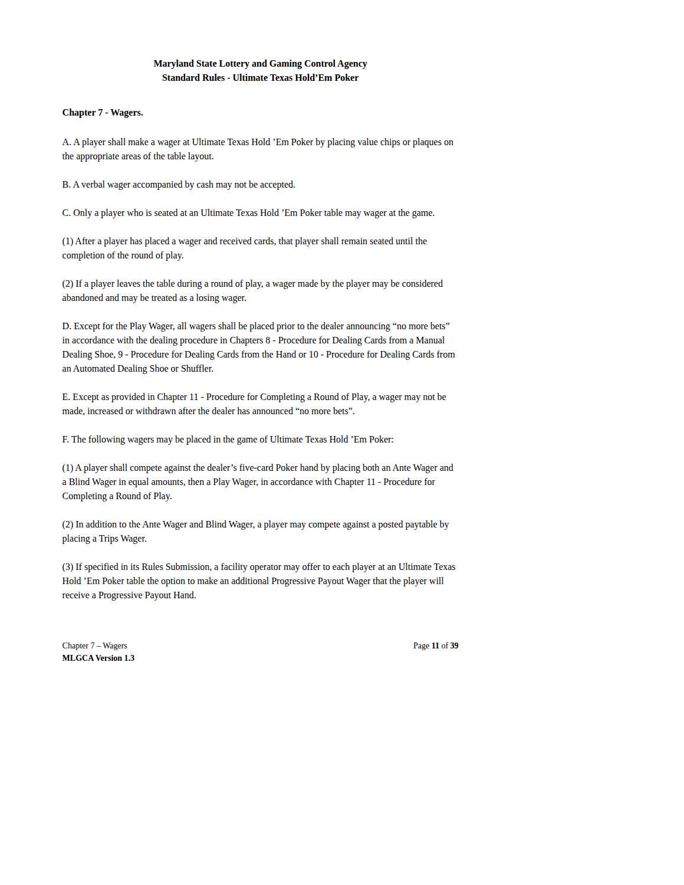Maryland State Lottery and Gaming Control Agency Standard Rules - Ultimate Texas Hold’Em Poker
Chapter 7 - Wagers.
A. A player shall make a wager at Ultimate Texas Hold ’Em Poker by placing value chips or plaques on the appropriate areas of the table layout.
B. A verbal wager accompanied by cash may not be accepted.
C. Only a player who is seated at an Ultimate Texas Hold ’Em Poker table may wager at the game.
(1) After a player has placed a wager and received cards, that player shall remain seated until the completion of the round of play.
(2) If a player leaves the table during a round of play, a wager made by the player may be considered abandoned and may be treated as a losing wager.
D. Except for the Play Wager, all wagers shall be placed prior to the dealer announcing “no more bets” in accordance with the dealing procedure in Chapters 8 - Procedure for Dealing Cards from a Manual Dealing Shoe, 9 - Procedure for Dealing Cards from the Hand or 10 - Procedure for Dealing Cards from an Automated Dealing Shoe or Shuffler.
E. Except as provided in Chapter 11 - Procedure for Completing a Round of Play, a wager may not be made, increased or withdrawn after the dealer has announced “no more bets”.
F. The following wagers may be placed in the game of Ultimate Texas Hold ’Em Poker:
(1) A player shall compete against the dealer’s five-card Poker hand by placing both an Ante Wager and a Blind Wager in equal amounts, then a Play Wager, in accordance with Chapter 11 - Procedure for Completing a Round of Play.
(2) In addition to the Ante Wager and Blind Wager, a player may compete against a posted paytable by placing a Trips Wager.
(3) If specified in its Rules Submission, a facility operator may offer to each player at an Ultimate Texas Hold ’Em Poker table the option to make an additional Progressive Payout Wager that the player will receive a Progressive Payout Hand.
Chapter 7 – Wagers
MLGCA Version 1.3
Page 11 of 39